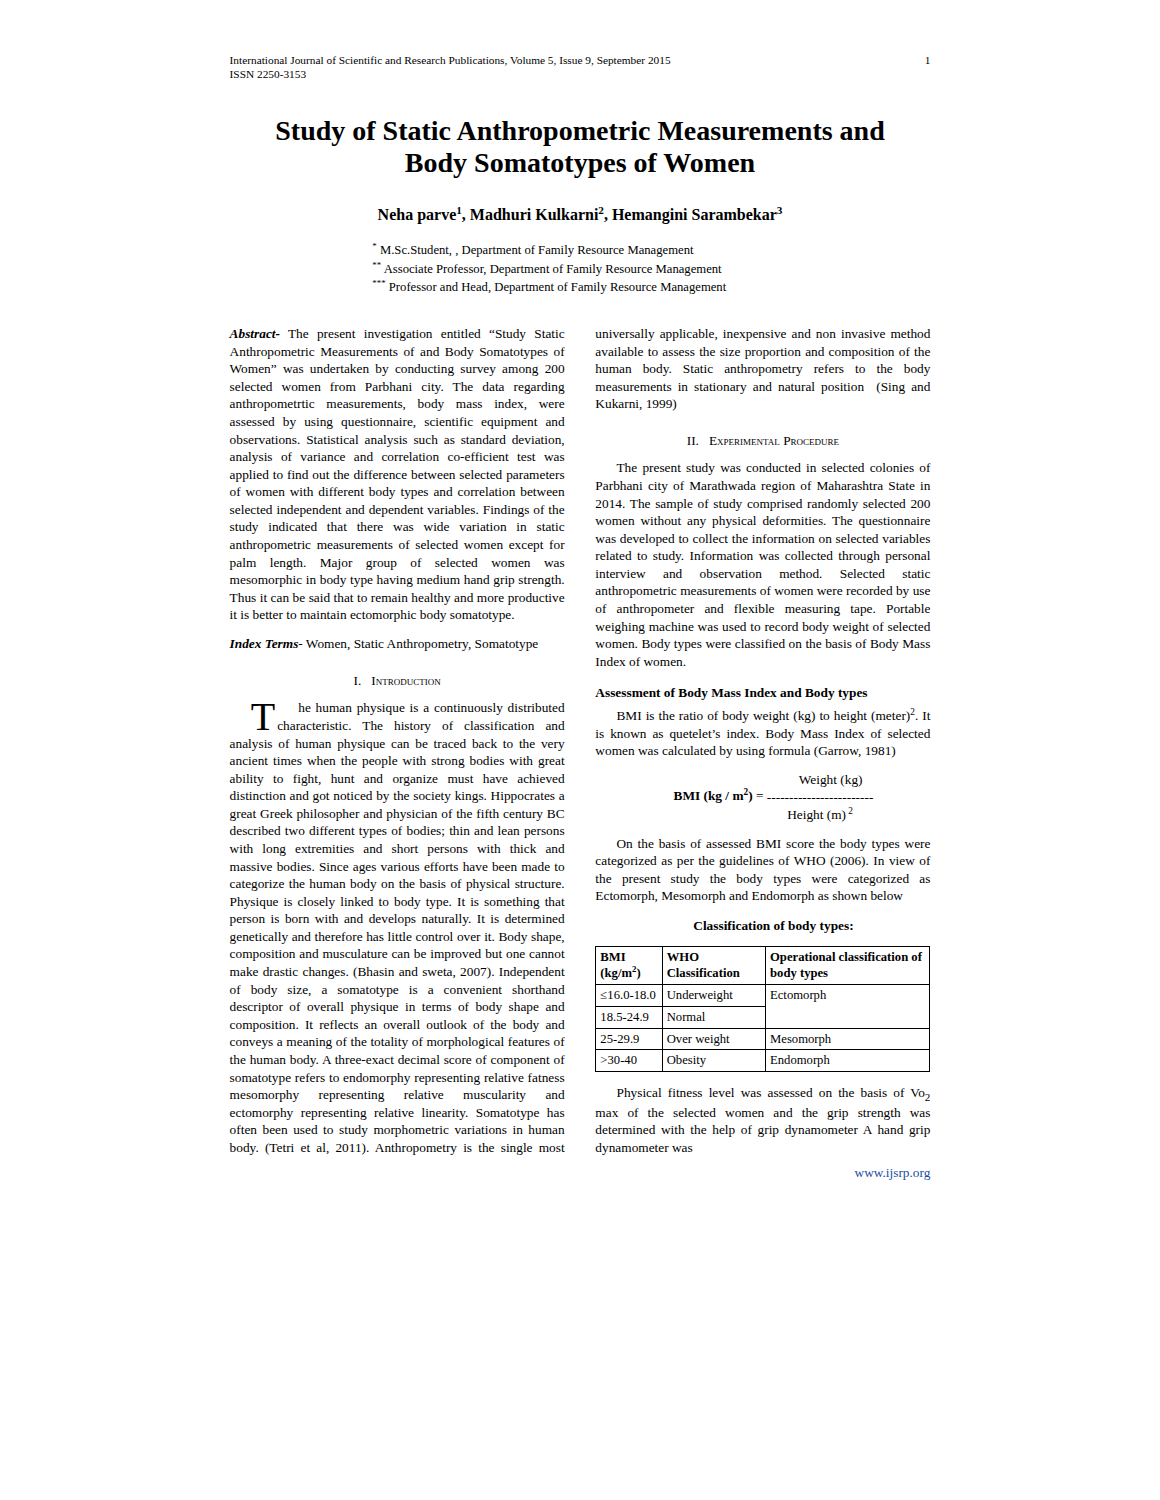International Journal of Scientific and Research Publications, Volume 5, Issue 9, September 2015
ISSN 2250-3153 1
Study of Static Anthropometric Measurements and Body Somatotypes of Women
Neha parve1, Madhuri Kulkarni2, Hemangini Sarambekar3
* M.Sc.Student, , Department of Family Resource Management ** Associate Professor, Department of Family Resource Management *** Professor and Head, Department of Family Resource Management
Abstract- The present investigation entitled “Study Static Anthropometric Measurements of and Body Somatotypes of Women” was undertaken by conducting survey among 200 selected women from Parbhani city. The data regarding anthropometrtic measurements, body mass index, were assessed by using questionnaire, scientific equipment and observations. Statistical analysis such as standard deviation, analysis of variance and correlation co-efficient test was applied to find out the difference between selected parameters of women with different body types and correlation between selected independent and dependent variables. Findings of the study indicated that there was wide variation in static anthropometric measurements of selected women except for palm length. Major group of selected women was mesomorphic in body type having medium hand grip strength. Thus it can be said that to remain healthy and more productive it is better to maintain ectomorphic body somatotype.
Index Terms- Women, Static Anthropometry, Somatotype
I. Introduction
The human physique is a continuously distributed characteristic. The history of classification and analysis of human physique can be traced back to the very ancient times when the people with strong bodies with great ability to fight, hunt and organize must have achieved distinction and got noticed by the society kings. Hippocrates a great Greek philosopher and physician of the fifth century BC described two different types of bodies; thin and lean persons with long extremities and short persons with thick and massive bodies. Since ages various efforts have been made to categorize the human body on the basis of physical structure. Physique is closely linked to body type. It is something that person is born with and develops naturally. It is determined genetically and therefore has little control over it. Body shape, composition and musculature can be improved but one cannot make drastic changes. (Bhasin and sweta, 2007). Independent of body size, a somatotype is a convenient shorthand descriptor of overall physique in terms of body shape and composition. It reflects an overall outlook of the body and conveys a meaning of the totality of morphological features of the human body. A three-exact decimal score of component of somatotype refers to endomorphy representing relative fatness mesomorphy representing relative muscularity and ectomorphy representing relative linearity. Somatotype has often been used to study morphometric variations in human body. (Tetri et al, 2011). Anthropometry is the single most universally applicable, inexpensive and non invasive method available to assess the size proportion and composition of the human body. Static anthropometry refers to the body measurements in stationary and natural position (Sing and Kukarni, 1999)
II. Experimental Procedure
The present study was conducted in selected colonies of Parbhani city of Marathwada region of Maharashtra State in 2014. The sample of study comprised randomly selected 200 women without any physical deformities. The questionnaire was developed to collect the information on selected variables related to study. Information was collected through personal interview and observation method. Selected static anthropometric measurements of women were recorded by use of anthropometer and flexible measuring tape. Portable weighing machine was used to record body weight of selected women. Body types were classified on the basis of Body Mass Index of women.
Assessment of Body Mass Index and Body types
BMI is the ratio of body weight (kg) to height (meter)2. It is known as quetelet’s index. Body Mass Index of selected women was calculated by using formula (Garrow, 1981)
BMI (kg / m2) = Weight (kg)
------------------------
Height (m) 2
On the basis of assessed BMI score the body types were categorized as per the guidelines of WHO (2006). In view of the present study the body types were categorized as Ectomorph, Mesomorph and Endomorph as shown below
Classification of body types:
| BMI (kg/m 2 ) | WHO Classification | Operational classification of body types |
| --- | --- | --- |
| ≤16.0-18.0 | Underweight | Ectomorph |
| 18.5-24.9 | Normal |
| 25-29.9 | Over weight | Mesomorph |
| >30-40 | Obesity | Endomorph |
Physical fitness level was assessed on the basis of Vo2 max of the selected women and the grip strength was determined with the help of grip dynamometer A hand grip dynamometer was
www.ijsrp.org